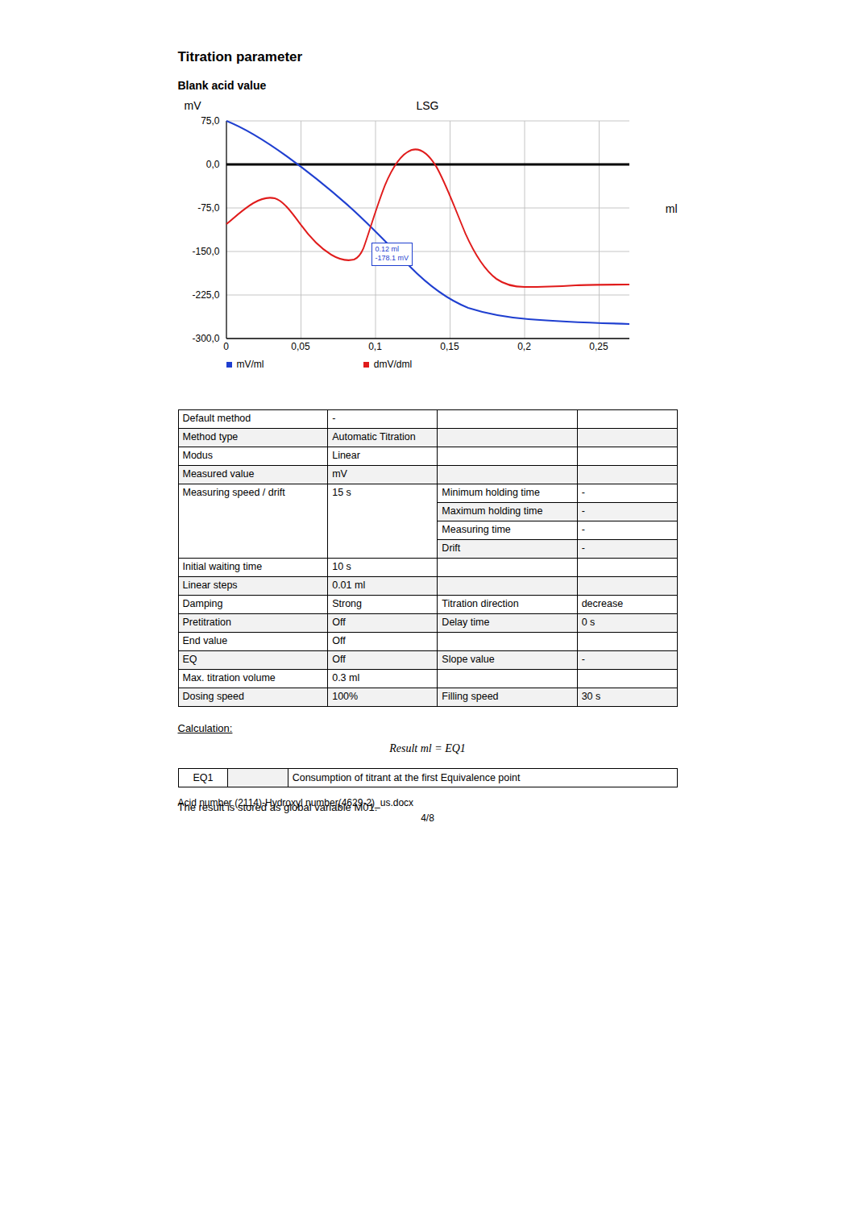Titration parameter
Blank acid value
mV
LSG
ml
75,0 0,0 -75,0 -150,0 -225,0 -300,0
0.12 ml
-178.1 mV
0 0,05 0,1 0,15 0,2 0,25
mV/ml dmV/dml
| Default method | - | | |
| Method type | Automatic Titration | | |
| Modus | Linear | | |
| Measured value | mV | | |
| Measuring speed / drift | 15 s | Minimum holding time | - |
| Maximum holding time | - |
| Measuring time | - |
| Drift | - |
| Initial waiting time | 10 s | | |
| Linear steps | 0.01 ml | | |
| Damping | Strong | Titration direction | decrease |
| Pretitration | Off | Delay time | 0 s |
| End value | Off | | |
| EQ | Off | Slope value | - |
| Max. titration volume | 0.3 ml | | |
| Dosing speed | 100% | Filling speed | 30 s |
Calculation:
Result ml = EQ1
| EQ1 | | Consumption of titrant at the first Equivalence point |
The result is stored as global variable M01.
Acid number (2114)-Hydroxyl number(4629-2)_us.docx
4/8